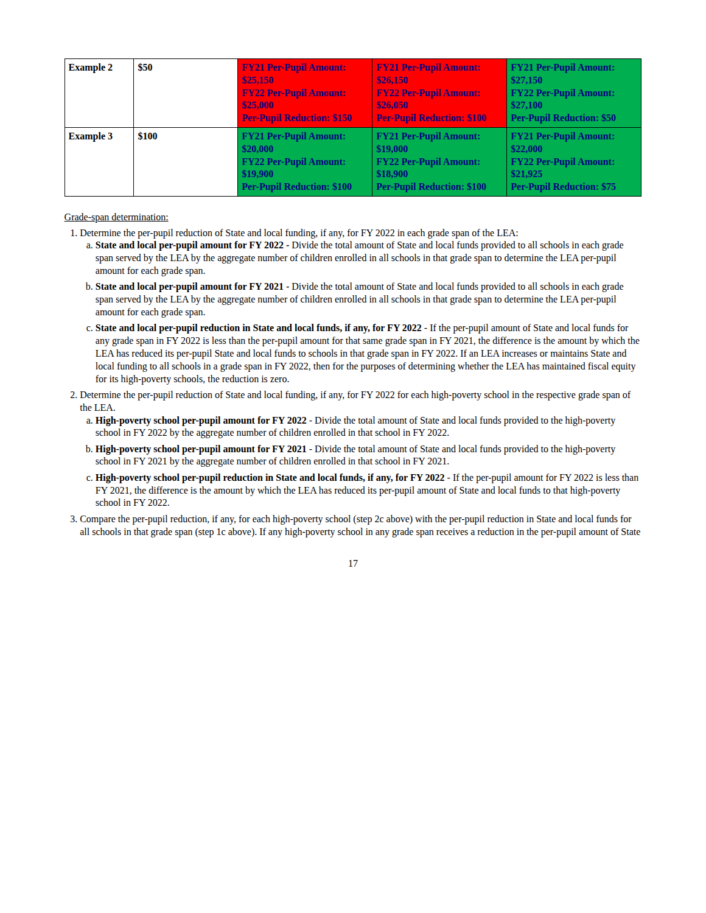| Example 2 | $50 | FY21 Per-Pupil Amount: $25,150 FY22 Per-Pupil Amount: $25,000 Per-Pupil Reduction: $150 | FY21 Per-Pupil Amount: $26,150 FY22 Per-Pupil Amount: $26,050 Per-Pupil Reduction: $100 | FY21 Per-Pupil Amount: $27,150 FY22 Per-Pupil Amount: $27,100 Per-Pupil Reduction: $50 |
| Example 3 | $100 | FY21 Per-Pupil Amount: $20,000 FY22 Per-Pupil Amount: $19,900 Per-Pupil Reduction: $100 | FY21 Per-Pupil Amount: $19,000 FY22 Per-Pupil Amount: $18,900 Per-Pupil Reduction: $100 | FY21 Per-Pupil Amount: $22,000 FY22 Per-Pupil Amount: $21,925 Per-Pupil Reduction: $75 |
Grade-span determination:
Determine the per-pupil reduction of State and local funding, if any, for FY 2022 in each grade span of the LEA:
State and local per-pupil amount for FY 2022 - Divide the total amount of State and local funds provided to all schools in each grade span served by the LEA by the aggregate number of children enrolled in all schools in that grade span to determine the LEA per-pupil amount for each grade span.
State and local per-pupil amount for FY 2021 - Divide the total amount of State and local funds provided to all schools in each grade span served by the LEA by the aggregate number of children enrolled in all schools in that grade span to determine the LEA per-pupil amount for each grade span.
State and local per-pupil reduction in State and local funds, if any, for FY 2022 - If the per-pupil amount of State and local funds for any grade span in FY 2022 is less than the per-pupil amount for that same grade span in FY 2021, the difference is the amount by which the LEA has reduced its per-pupil State and local funds to schools in that grade span in FY 2022. If an LEA increases or maintains State and local funding to all schools in a grade span in FY 2022, then for the purposes of determining whether the LEA has maintained fiscal equity for its high-poverty schools, the reduction is zero.
Determine the per-pupil reduction of State and local funding, if any, for FY 2022 for each high-poverty school in the respective grade span of the LEA.
High-poverty school per-pupil amount for FY 2022 - Divide the total amount of State and local funds provided to the high-poverty school in FY 2022 by the aggregate number of children enrolled in that school in FY 2022.
High-poverty school per-pupil amount for FY 2021 - Divide the total amount of State and local funds provided to the high-poverty school in FY 2021 by the aggregate number of children enrolled in that school in FY 2021.
High-poverty school per-pupil reduction in State and local funds, if any, for FY 2022 - If the per-pupil amount for FY 2022 is less than FY 2021, the difference is the amount by which the LEA has reduced its per-pupil amount of State and local funds to that high-poverty school in FY 2022.
Compare the per-pupil reduction, if any, for each high-poverty school (step 2c above) with the per-pupil reduction in State and local funds for all schools in that grade span (step 1c above). If any high-poverty school in any grade span receives a reduction in the per-pupil amount of State
17